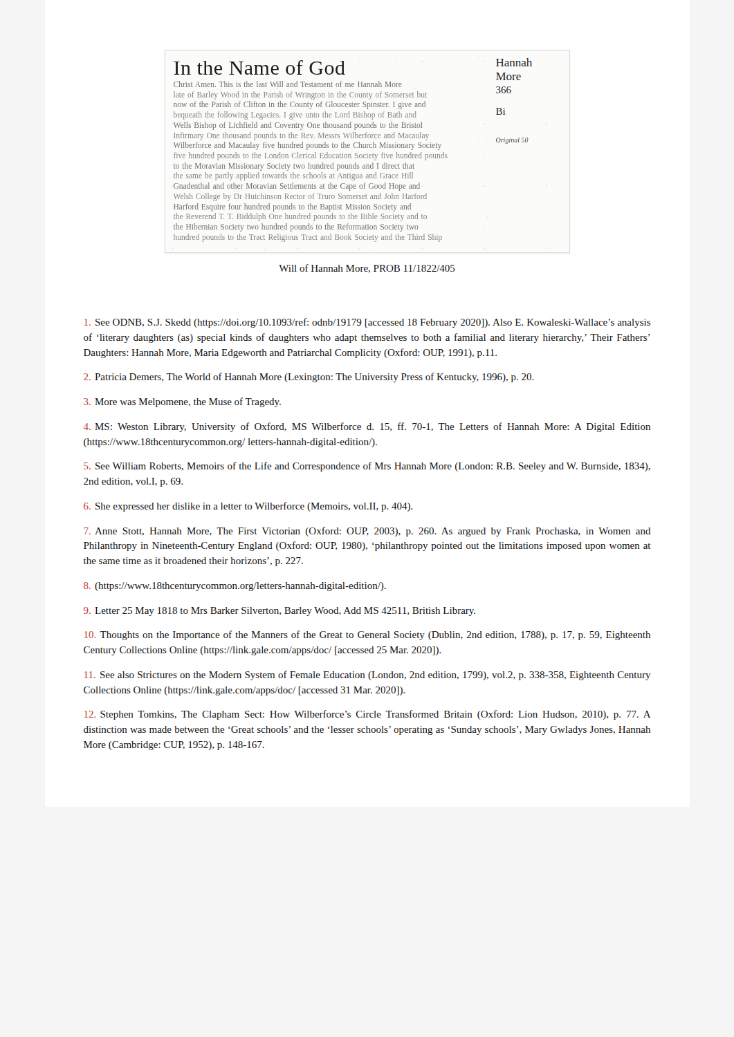In the Name of God
Christ Amen. This is the last Will and Testament of me Hannah More
late of Barley Wood in the Parish of Wrington in the County of Somerset but
now of the Parish of Clifton in the County of Gloucester Spinster. I give and
bequeath the following Legacies. I give unto the Lord Bishop of Bath and
Wells Bishop of Lichfield and Coventry One thousand pounds to the Bristol
Infirmary One thousand pounds to the Rev. Messrs Wilberforce and Macaulay
Wilberforce and Macaulay five hundred pounds to the Church Missionary Society
five hundred pounds to the London Clerical Education Society five hundred pounds
to the Moravian Missionary Society two hundred pounds and I direct that
the same be partly applied towards the schools at Antigua and Grace Hill
Gnadenthal and other Moravian Settlements at the Cape of Good Hope and
Welsh College by Dr Hutchinson Rector of Truro Somerset and John Harford
Harford Esquire four hundred pounds to the Baptist Mission Society and
the Reverend T. T. Biddulph One hundred pounds to the Bible Society and to
the Hibernian Society two hundred pounds to the Reformation Society two
hundred pounds to the Tract Religious Tract and Book Society and the Third Ship
Hannah
More 366 Bi Original 50
Will of Hannah More, PROB 11/1822/405
See ODNB, S.J. Skedd (https://doi.org/10.1093/ref: odnb/19179 [accessed 18 February 2020]). Also E. Kowaleski-Wallace’s analysis of ‘literary daughters (as) special kinds of daughters who adapt themselves to both a familial and literary hierarchy,’ Their Fathers’ Daughters: Hannah More, Maria Edgeworth and Patriarchal Complicity (Oxford: OUP, 1991), p.11.
Patricia Demers, The World of Hannah More (Lexington: The University Press of Kentucky, 1996), p. 20.
More was Melpomene, the Muse of Tragedy.
MS: Weston Library, University of Oxford, MS Wilberforce d. 15, ff. 70-1, The Letters of Hannah More: A Digital Edition (https://www.18thcenturycommon.org/ letters-hannah-digital-edition/).
See William Roberts, Memoirs of the Life and Correspondence of Mrs Hannah More (London: R.B. Seeley and W. Burnside, 1834), 2nd edition, vol.I, p. 69.
She expressed her dislike in a letter to Wilberforce (Memoirs, vol.II, p. 404).
Anne Stott, Hannah More, The First Victorian (Oxford: OUP, 2003), p. 260. As argued by Frank Prochaska, in Women and Philanthropy in Nineteenth-Century England (Oxford: OUP, 1980), ‘philanthropy pointed out the limitations imposed upon women at the same time as it broadened their horizons’, p. 227.
(https://www.18thcenturycommon.org/letters-hannah-digital-edition/).
Letter 25 May 1818 to Mrs Barker Silverton, Barley Wood, Add MS 42511, British Library.
Thoughts on the Importance of the Manners of the Great to General Society (Dublin, 2nd edition, 1788), p. 17, p. 59, Eighteenth Century Collections Online (https://link.gale.com/apps/doc/ [accessed 25 Mar. 2020]).
See also Strictures on the Modern System of Female Education (London, 2nd edition, 1799), vol.2, p. 338-358, Eighteenth Century Collections Online (https://link.gale.com/apps/doc/ [accessed 31 Mar. 2020]).
Stephen Tomkins, The Clapham Sect: How Wilberforce’s Circle Transformed Britain (Oxford: Lion Hudson, 2010), p. 77. A distinction was made between the ‘Great schools’ and the ‘lesser schools’ operating as ‘Sunday schools’, Mary Gwladys Jones, Hannah More (Cambridge: CUP, 1952), p. 148-167.